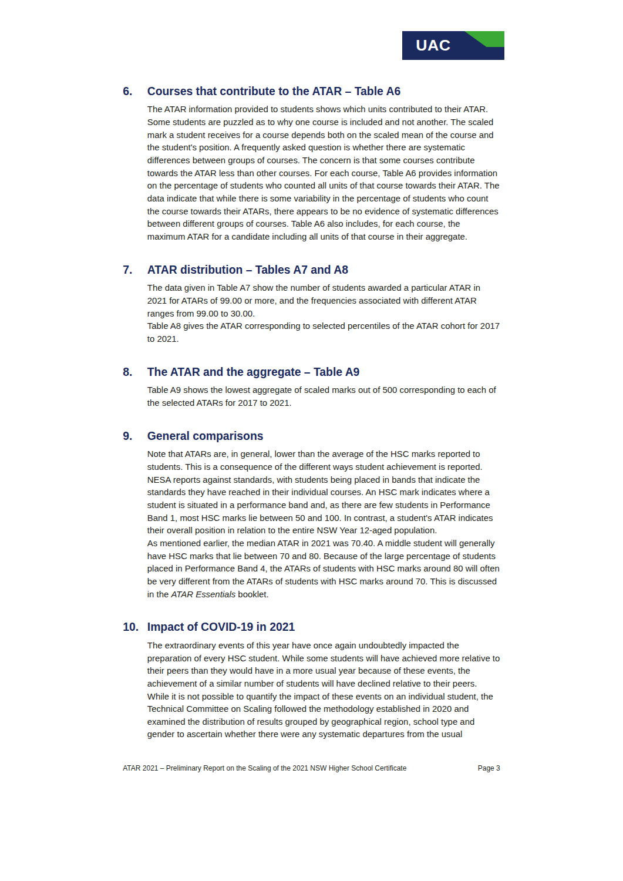UAC
6. Courses that contribute to the ATAR – Table A6
The ATAR information provided to students shows which units contributed to their ATAR. Some students are puzzled as to why one course is included and not another. The scaled mark a student receives for a course depends both on the scaled mean of the course and the student's position. A frequently asked question is whether there are systematic differences between groups of courses. The concern is that some courses contribute towards the ATAR less than other courses. For each course, Table A6 provides information on the percentage of students who counted all units of that course towards their ATAR. The data indicate that while there is some variability in the percentage of students who count the course towards their ATARs, there appears to be no evidence of systematic differences between different groups of courses. Table A6 also includes, for each course, the maximum ATAR for a candidate including all units of that course in their aggregate.
7. ATAR distribution – Tables A7 and A8
The data given in Table A7 show the number of students awarded a particular ATAR in 2021 for ATARs of 99.00 or more, and the frequencies associated with different ATAR ranges from 99.00 to 30.00.
Table A8 gives the ATAR corresponding to selected percentiles of the ATAR cohort for 2017 to 2021.
8. The ATAR and the aggregate – Table A9
Table A9 shows the lowest aggregate of scaled marks out of 500 corresponding to each of the selected ATARs for 2017 to 2021.
9. General comparisons
Note that ATARs are, in general, lower than the average of the HSC marks reported to students. This is a consequence of the different ways student achievement is reported.
NESA reports against standards, with students being placed in bands that indicate the standards they have reached in their individual courses. An HSC mark indicates where a student is situated in a performance band and, as there are few students in Performance Band 1, most HSC marks lie between 50 and 100. In contrast, a student's ATAR indicates their overall position in relation to the entire NSW Year 12-aged population.
As mentioned earlier, the median ATAR in 2021 was 70.40. A middle student will generally have HSC marks that lie between 70 and 80. Because of the large percentage of students placed in Performance Band 4, the ATARs of students with HSC marks around 80 will often be very different from the ATARs of students with HSC marks around 70. This is discussed in the ATAR Essentials booklet.
10. Impact of COVID-19 in 2021
The extraordinary events of this year have once again undoubtedly impacted the preparation of every HSC student. While some students will have achieved more relative to their peers than they would have in a more usual year because of these events, the achievement of a similar number of students will have declined relative to their peers. While it is not possible to quantify the impact of these events on an individual student, the Technical Committee on Scaling followed the methodology established in 2020 and examined the distribution of results grouped by geographical region, school type and gender to ascertain whether there were any systematic departures from the usual
ATAR 2021 – Preliminary Report on the Scaling of the 2021 NSW Higher School Certificate Page 3